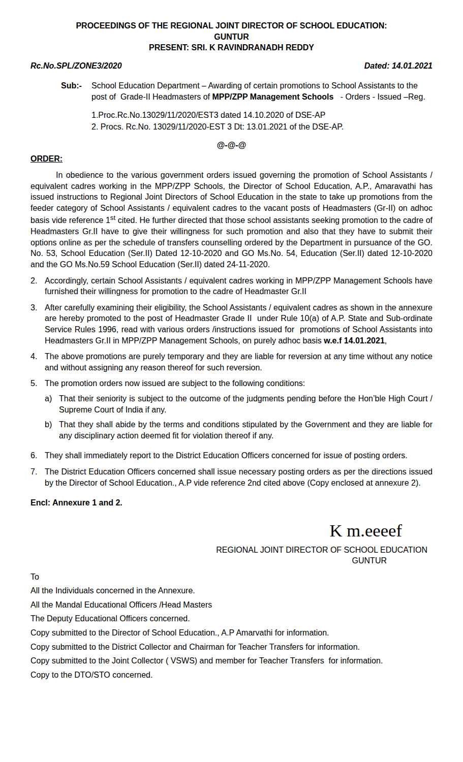PROCEEDINGS OF THE REGIONAL JOINT DIRECTOR OF SCHOOL EDUCATION:
GUNTUR
PRESENT: SRI. K RAVINDRANADH REDDY
Rc.No.SPL/ZONE3/2020 Dated: 14.01.2021
Sub:- School Education Department – Awarding of certain promotions to School Assistants to the post of Grade-II Headmasters of MPP/ZPP Management Schools - Orders - Issued –Reg.
1.Proc.Rc.No.13029/11/2020/EST3 dated 14.10.2020 of DSE-AP
2. Procs. Rc.No. 13029/11/2020-EST 3 Dt: 13.01.2021 of the DSE-AP.
@-@-@
ORDER:
In obedience to the various government orders issued governing the promotion of School Assistants / equivalent cadres working in the MPP/ZPP Schools, the Director of School Education, A.P., Amaravathi has issued instructions to Regional Joint Directors of School Education in the state to take up promotions from the feeder category of School Assistants / equivalent cadres to the vacant posts of Headmasters (Gr-II) on adhoc basis vide reference 1st cited. He further directed that those school assistants seeking promotion to the cadre of Headmasters Gr.II have to give their willingness for such promotion and also that they have to submit their options online as per the schedule of transfers counselling ordered by the Department in pursuance of the GO. No. 53, School Education (Ser.II) Dated 12-10-2020 and GO Ms.No. 54, Education (Ser.II) dated 12-10-2020 and the GO Ms.No.59 School Education (Ser.II) dated 24-11-2020.
2. Accordingly, certain School Assistants / equivalent cadres working in MPP/ZPP Management Schools have furnished their willingness for promotion to the cadre of Headmaster Gr.II
3. After carefully examining their eligibility, the School Assistants / equivalent cadres as shown in the annexure are hereby promoted to the post of Headmaster Grade II under Rule 10(a) of A.P. State and Sub-ordinate Service Rules 1996, read with various orders /instructions issued for promotions of School Assistants into Headmasters Gr.II in MPP/ZPP Management Schools, on purely adhoc basis w.e.f 14.01.2021,
4. The above promotions are purely temporary and they are liable for reversion at any time without any notice and without assigning any reason thereof for such reversion.
5. The promotion orders now issued are subject to the following conditions:
a) That their seniority is subject to the outcome of the judgments pending before the Hon’ble High Court / Supreme Court of India if any.
b) That they shall abide by the terms and conditions stipulated by the Government and they are liable for any disciplinary action deemed fit for violation thereof if any.
6. They shall immediately report to the District Education Officers concerned for issue of posting orders.
7. The District Education Officers concerned shall issue necessary posting orders as per the directions issued by the Director of School Education., A.P vide reference 2nd cited above (Copy enclosed at annexure 2).
Encl: Annexure 1 and 2.
K m.eeeef
REGIONAL JOINT DIRECTOR OF SCHOOL EDUCATION
GUNTUR
To
All the Individuals concerned in the Annexure.
All the Mandal Educational Officers /Head Masters
The Deputy Educational Officers concerned.
Copy submitted to the Director of School Education., A.P Amarvathi for information.
Copy submitted to the District Collector and Chairman for Teacher Transfers for information.
Copy submitted to the Joint Collector ( VSWS) and member for Teacher Transfers for information.
Copy to the DTO/STO concerned.